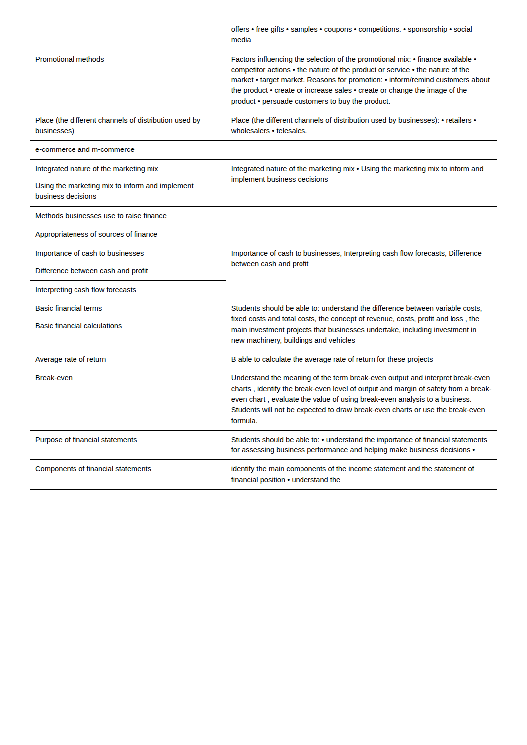| | offers • free gifts • samples • coupons • competitions. • sponsorship • social media |
| Promotional methods | Factors influencing the selection of the promotional mix: • finance available • competitor actions • the nature of the product or service • the nature of the market • target market. Reasons for promotion: • inform/remind customers about the product • create or increase sales • create or change the image of the product • persuade customers to buy the product. |
| Place (the different channels of distribution used by businesses) | Place (the different channels of distribution used by businesses): • retailers • wholesalers • telesales. |
| e-commerce and m-commerce | |
| Integrated nature of the marketing mix Using the marketing mix to inform and implement business decisions | Integrated nature of the marketing mix • Using the marketing mix to inform and implement business decisions |
| Methods businesses use to raise finance | |
| Appropriateness of sources of finance | |
| Importance of cash to businesses Difference between cash and profit | Importance of cash to businesses, Interpreting cash flow forecasts, Difference between cash and profit |
| Interpreting cash flow forecasts |
| Basic financial terms Basic financial calculations | Students should be able to: understand the difference between variable costs, fixed costs and total costs, the concept of revenue, costs, profit and loss , the main investment projects that businesses undertake, including investment in new machinery, buildings and vehicles |
| Average rate of return | B able to calculate the average rate of return for these projects |
| Break-even | Understand the meaning of the term break-even output and interpret break-even charts , identify the break-even level of output and margin of safety from a break-even chart , evaluate the value of using break-even analysis to a business. Students will not be expected to draw break-even charts or use the break-even formula. |
| Purpose of financial statements | Students should be able to: • understand the importance of financial statements for assessing business performance and helping make business decisions • |
| Components of financial statements | identify the main components of the income statement and the statement of financial position • understand the |